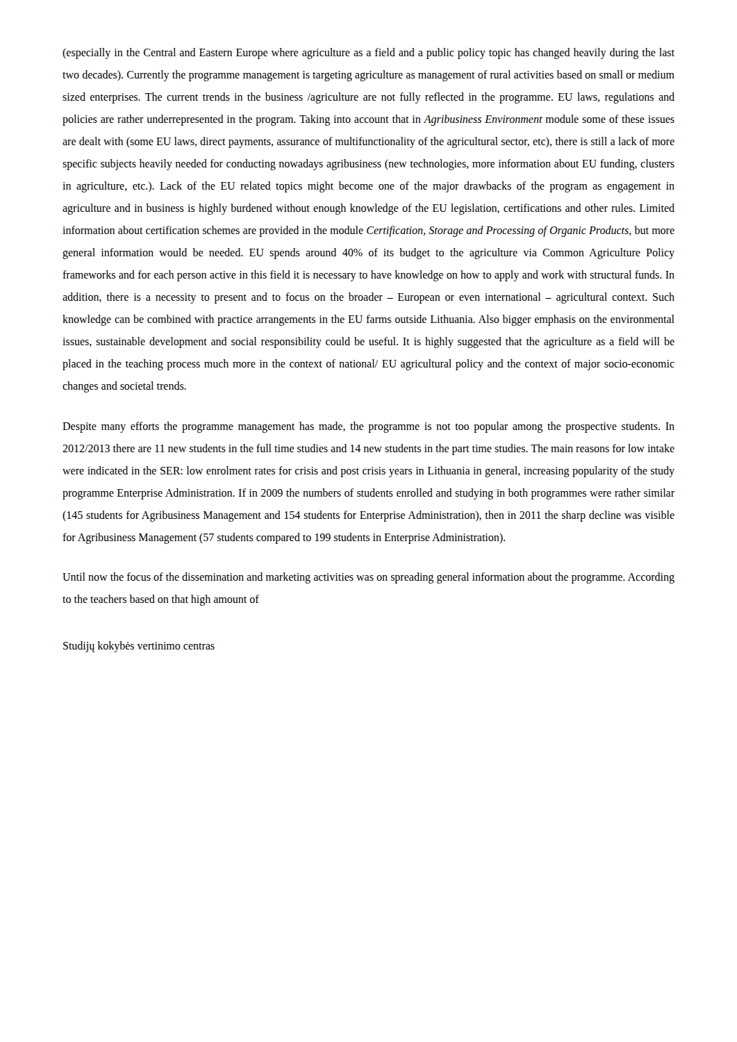(especially in the Central and Eastern Europe where agriculture as a field and a public policy topic has changed heavily during the last two decades). Currently the programme management is targeting agriculture as management of rural activities based on small or medium sized enterprises. The current trends in the business /agriculture are not fully reflected in the programme. EU laws, regulations and policies are rather underrepresented in the program. Taking into account that in Agribusiness Environment module some of these issues are dealt with (some EU laws, direct payments, assurance of multifunctionality of the agricultural sector, etc), there is still a lack of more specific subjects heavily needed for conducting nowadays agribusiness (new technologies, more information about EU funding, clusters in agriculture, etc.). Lack of the EU related topics might become one of the major drawbacks of the program as engagement in agriculture and in business is highly burdened without enough knowledge of the EU legislation, certifications and other rules. Limited information about certification schemes are provided in the module Certification, Storage and Processing of Organic Products, but more general information would be needed. EU spends around 40% of its budget to the agriculture via Common Agriculture Policy frameworks and for each person active in this field it is necessary to have knowledge on how to apply and work with structural funds. In addition, there is a necessity to present and to focus on the broader – European or even international – agricultural context. Such knowledge can be combined with practice arrangements in the EU farms outside Lithuania. Also bigger emphasis on the environmental issues, sustainable development and social responsibility could be useful. It is highly suggested that the agriculture as a field will be placed in the teaching process much more in the context of national/ EU agricultural policy and the context of major socio-economic changes and societal trends.
Despite many efforts the programme management has made, the programme is not too popular among the prospective students. In 2012/2013 there are 11 new students in the full time studies and 14 new students in the part time studies. The main reasons for low intake were indicated in the SER: low enrolment rates for crisis and post crisis years in Lithuania in general, increasing popularity of the study programme Enterprise Administration. If in 2009 the numbers of students enrolled and studying in both programmes were rather similar (145 students for Agribusiness Management and 154 students for Enterprise Administration), then in 2011 the sharp decline was visible for Agribusiness Management (57 students compared to 199 students in Enterprise Administration).
Until now the focus of the dissemination and marketing activities was on spreading general information about the programme. According to the teachers based on that high amount of
Studijų kokybės vertinimo centras